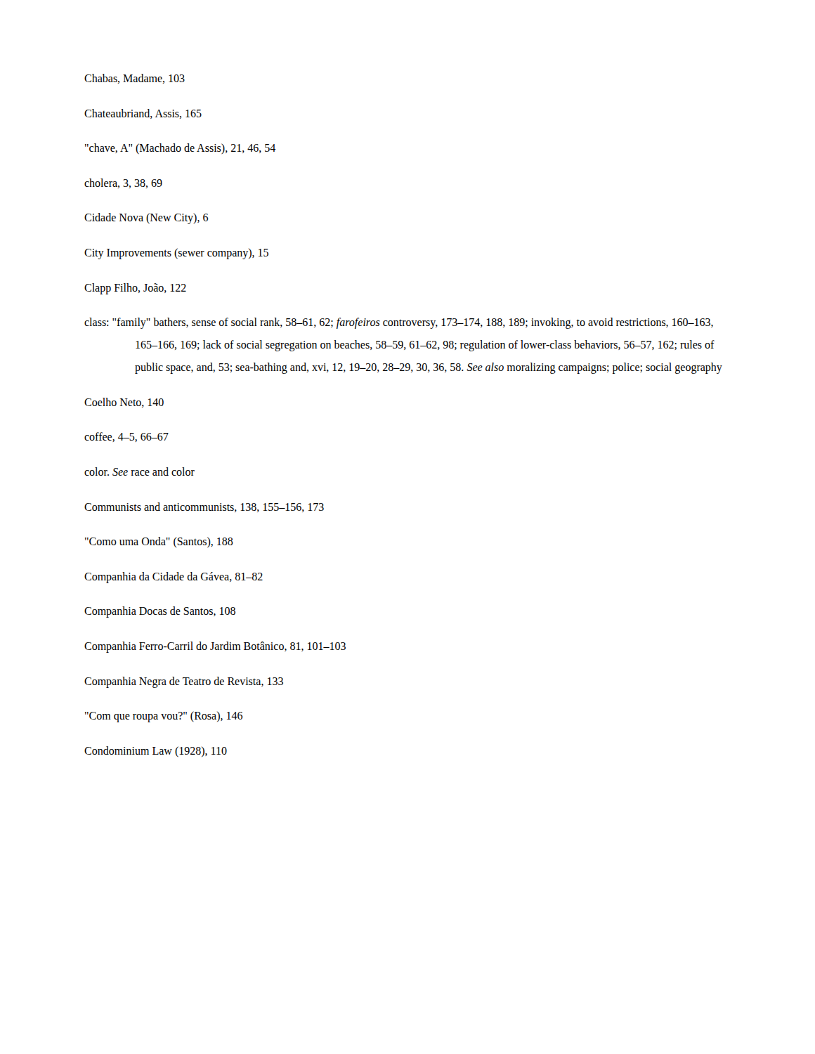Chabas, Madame, 103
Chateaubriand, Assis, 165
"chave, A" (Machado de Assis), 21, 46, 54
cholera, 3, 38, 69
Cidade Nova (New City), 6
City Improvements (sewer company), 15
Clapp Filho, João, 122
class: "family" bathers, sense of social rank, 58–61, 62; farofeiros controversy, 173–174, 188, 189; invoking, to avoid restrictions, 160–163, 165–166, 169; lack of social segregation on beaches, 58–59, 61–62, 98; regulation of lower-class behaviors, 56–57, 162; rules of public space, and, 53; sea-bathing and, xvi, 12, 19–20, 28–29, 30, 36, 58. See also moralizing campaigns; police; social geography
Coelho Neto, 140
coffee, 4–5, 66–67
color. See race and color
Communists and anticommunists, 138, 155–156, 173
"Como uma Onda" (Santos), 188
Companhia da Cidade da Gávea, 81–82
Companhia Docas de Santos, 108
Companhia Ferro-Carril do Jardim Botânico, 81, 101–103
Companhia Negra de Teatro de Revista, 133
"Com que roupa vou?" (Rosa), 146
Condominium Law (1928), 110